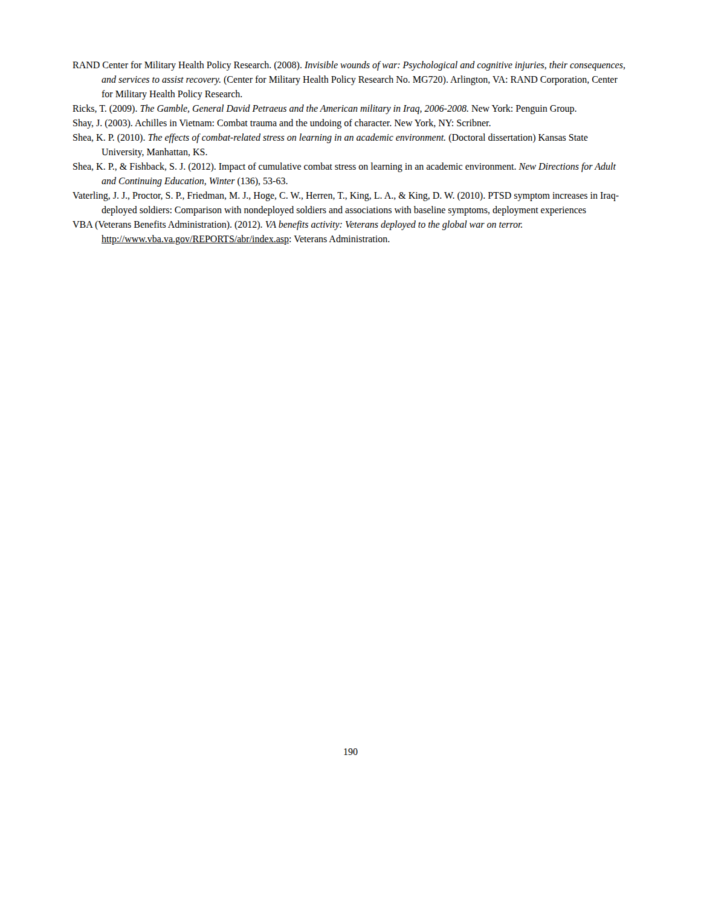RAND Center for Military Health Policy Research. (2008). Invisible wounds of war: Psychological and cognitive injuries, their consequences, and services to assist recovery. (Center for Military Health Policy Research No. MG720). Arlington, VA: RAND Corporation, Center for Military Health Policy Research.
Ricks, T. (2009). The Gamble, General David Petraeus and the American military in Iraq, 2006-2008. New York: Penguin Group.
Shay, J. (2003). Achilles in Vietnam: Combat trauma and the undoing of character. New York, NY: Scribner.
Shea, K. P. (2010). The effects of combat-related stress on learning in an academic environment. (Doctoral dissertation) Kansas State University, Manhattan, KS.
Shea, K. P., & Fishback, S. J. (2012). Impact of cumulative combat stress on learning in an academic environment. New Directions for Adult and Continuing Education, Winter (136), 53-63.
Vaterling, J. J., Proctor, S. P., Friedman, M. J., Hoge, C. W., Herren, T., King, L. A., & King, D. W. (2010). PTSD symptom increases in Iraq-deployed soldiers: Comparison with nondeployed soldiers and associations with baseline symptoms, deployment experiences
VBA (Veterans Benefits Administration). (2012). VA benefits activity: Veterans deployed to the global war on terror. http://www.vba.va.gov/REPORTS/abr/index.asp: Veterans Administration.
190